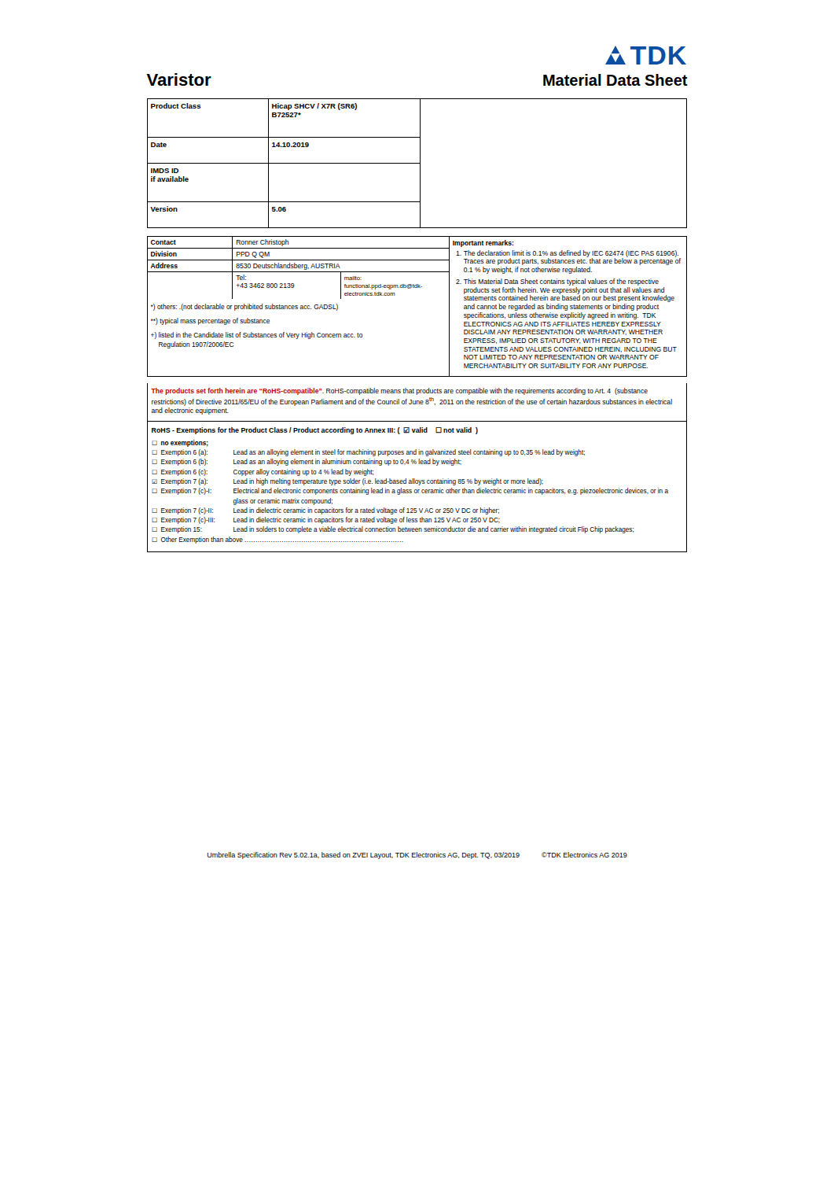TDK
Varistor
Material Data Sheet
| Product Class | Hicap SHCV / X7R (SR6) B72527* | |
| Date | 14.10.2019 |
| IMDS ID if available | |
| Version | 5.06 |
| Contact | Ronner Christoph |
| Division | PPD Q QM |
| Address | 8530 Deutschlandsberg, AUSTRIA |
| | Tel: +43 3462 800 2139 | mailto: functional.ppd-eqpm.db@tdk-electronics.tdk.com |
*) others: .(not declarable or prohibited substances acc. GADSL)
**) typical mass percentage of substance
+) listed in the Candidate list of Substances of Very High Concern acc. to
Regulation 1907/2006/EC
Important remarks:
The declaration limit is 0.1% as defined by IEC 62474 (IEC PAS 61906). Traces are product parts, substances etc. that are below a percentage of 0.1 % by weight, if not otherwise regulated.
This Material Data Sheet contains typical values of the respective products set forth herein. We expressly point out that all values and statements contained herein are based on our best present knowledge and cannot be regarded as binding statements or binding product specifications, unless otherwise explicitly agreed in writing. TDK ELECTRONICS AG AND ITS AFFILIATES HEREBY EXPRESSLY DISCLAIM ANY REPRESENTATION OR WARRANTY, WHETHER EXPRESS, IMPLIED OR STATUTORY, WITH REGARD TO THE STATEMENTS AND VALUES CONTAINED HEREIN, INCLUDING BUT NOT LIMITED TO ANY REPRESENTATION OR WARRANTY OF MERCHANTABILITY OR SUITABILITY FOR ANY PURPOSE.
The products set forth herein are “RoHS-compatible”. RoHS-compatible means that products are compatible with the requirements according to Art. 4 (substance restrictions) of Directive 2011/65/EU of the European Parliament and of the Council of June 8th, 2011 on the restriction of the use of certain hazardous substances in electrical and electronic equipment.
RoHS - Exemptions for the Product Class / Product according to Annex III: ( ☑ valid ☐ not valid )
☐no exemptions;
☐Exemption 6 (a): Lead as an alloying element in steel for machining purposes and in galvanized steel containing up to 0,35 % lead by weight;
☐Exemption 6 (b): Lead as an alloying element in aluminium containing up to 0,4 % lead by weight;
☐Exemption 6 (c): Copper alloy containing up to 4 % lead by weight;
☑Exemption 7 (a): Lead in high melting temperature type solder (i.e. lead-based alloys containing 85 % by weight or more lead);
☐Exemption 7 (c)-I: Electrical and electronic components containing lead in a glass or ceramic other than dielectric ceramic in capacitors, e.g. piezoelectronic devices, or in a glass or ceramic matrix compound;
☐Exemption 7 (c)-II: Lead in dielectric ceramic in capacitors for a rated voltage of 125 V AC or 250 V DC or higher;
☐Exemption 7 (c)-III: Lead in dielectric ceramic in capacitors for a rated voltage of less than 125 V AC or 250 V DC;
☐Exemption 15: Lead in solders to complete a viable electrical connection between semiconductor die and carrier within integrated circuit Flip Chip packages;
☐Other Exemption than above .........................................................................
Umbrella Specification Rev 5.02.1a, based on ZVEI Layout, TDK Electronics AG, Dept. TQ, 03/2019 ©TDK Electronics AG 2019